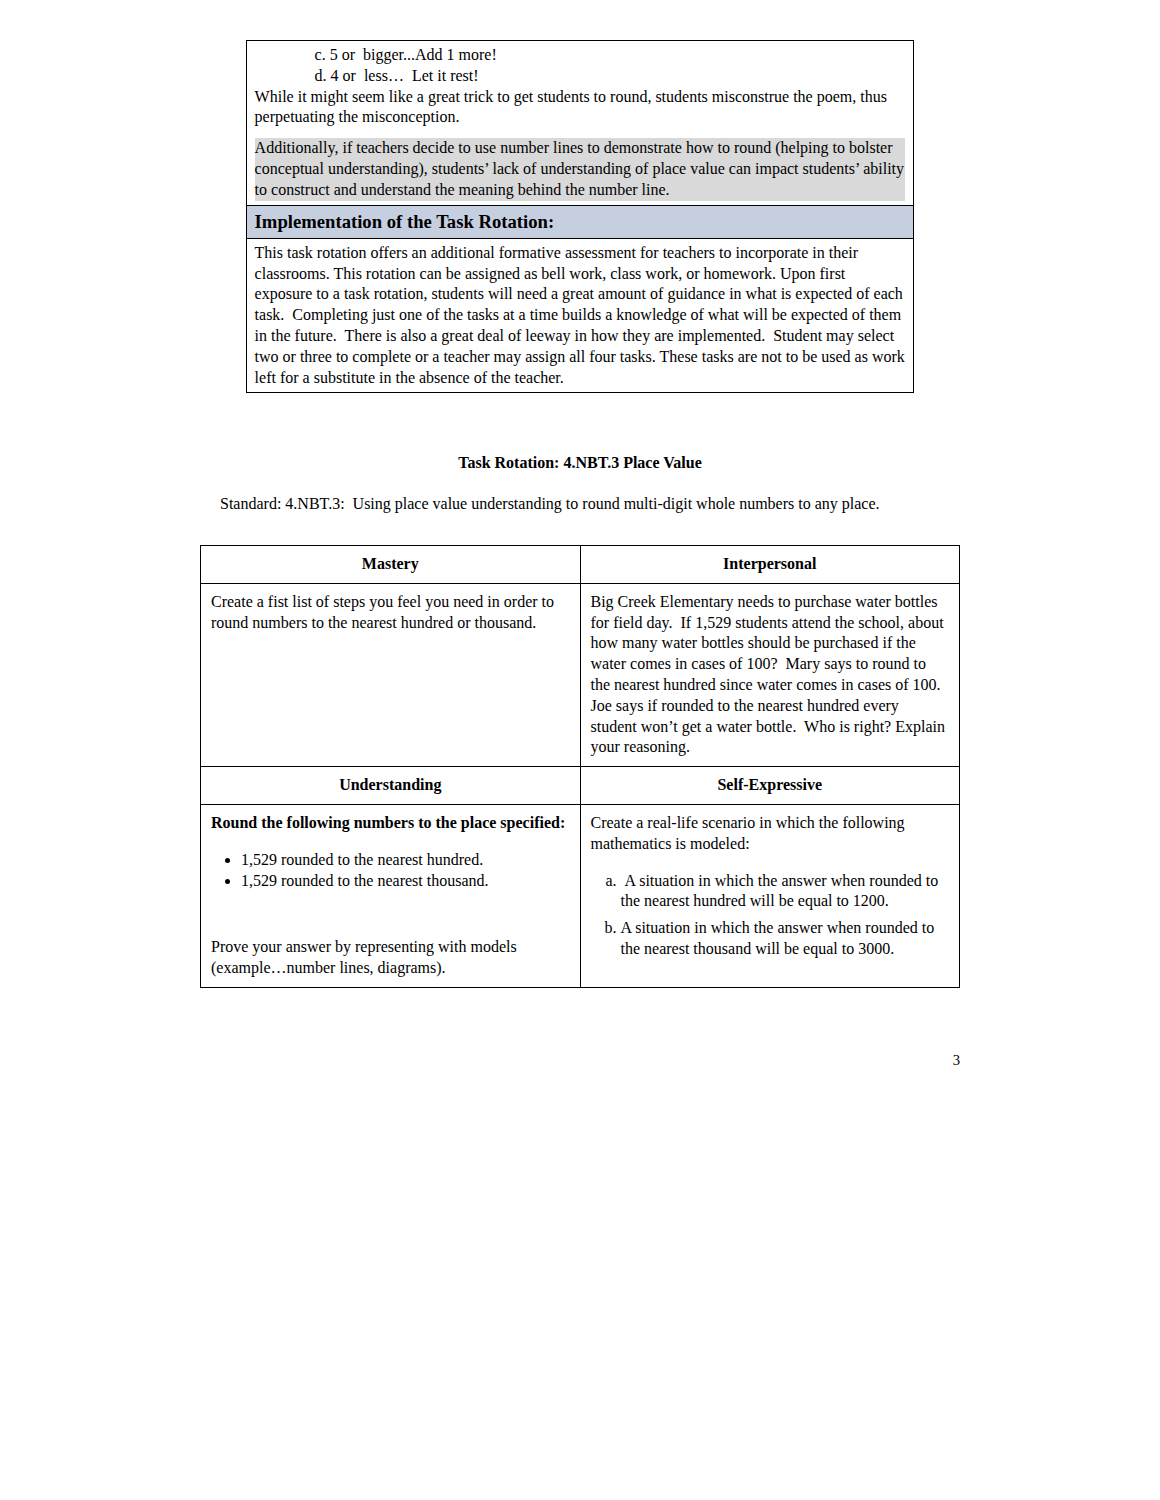| c. 5 or bigger...Add 1 more! d. 4 or less… Let it rest! While it might seem like a great trick to get students to round, students misconstrue the poem, thus perpetuating the misconception. Additionally, if teachers decide to use number lines to demonstrate how to round (helping to bolster conceptual understanding), students’ lack of understanding of place value can impact students’ ability to construct and understand the meaning behind the number line. |
| Implementation of the Task Rotation: |
| This task rotation offers an additional formative assessment for teachers to incorporate in their classrooms. This rotation can be assigned as bell work, class work, or homework. Upon first exposure to a task rotation, students will need a great amount of guidance in what is expected of each task. Completing just one of the tasks at a time builds a knowledge of what will be expected of them in the future. There is also a great deal of leeway in how they are implemented. Student may select two or three to complete or a teacher may assign all four tasks. These tasks are not to be used as work left for a substitute in the absence of the teacher. |
Task Rotation: 4.NBT.3 Place Value
Standard: 4.NBT.3: Using place value understanding to round multi-digit whole numbers to any place.
| Mastery | Interpersonal |
| Create a fist list of steps you feel you need in order to round numbers to the nearest hundred or thousand. | Big Creek Elementary needs to purchase water bottles for field day. If 1,529 students attend the school, about how many water bottles should be purchased if the water comes in cases of 100? Mary says to round to the nearest hundred since water comes in cases of 100. Joe says if rounded to the nearest hundred every student won’t get a water bottle. Who is right? Explain your reasoning. |
| Understanding | Self-Expressive |
| Round the following numbers to the place specified: 1,529 rounded to the nearest hundred. 1,529 rounded to the nearest thousand. Prove your answer by representing with models (example…number lines, diagrams). | Create a real-life scenario in which the following mathematics is modeled: A situation in which the answer when rounded to the nearest hundred will be equal to 1200. A situation in which the answer when rounded to the nearest thousand will be equal to 3000. |
3